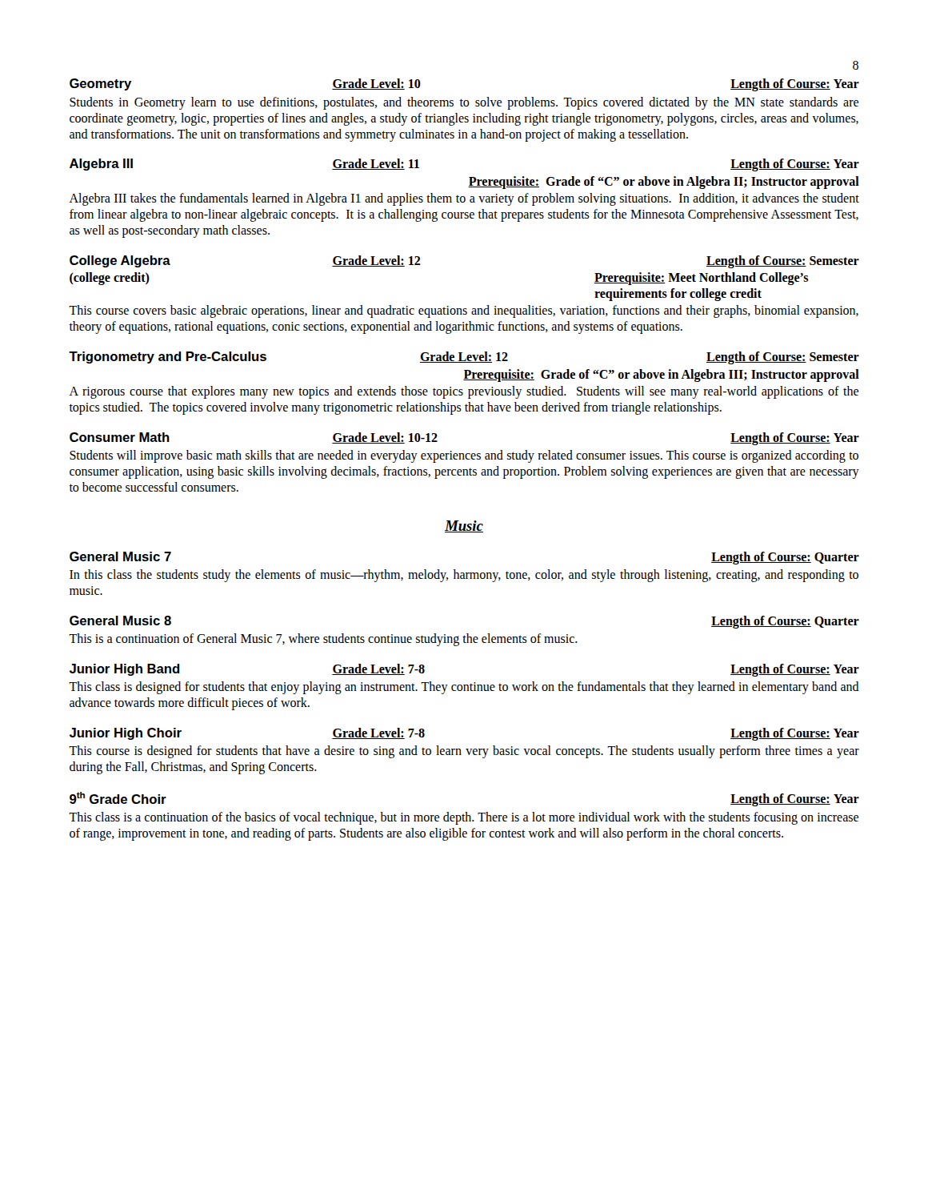8
Geometry
Grade Level: 10
Length of Course: Year
Students in Geometry learn to use definitions, postulates, and theorems to solve problems. Topics covered dictated by the MN state standards are coordinate geometry, logic, properties of lines and angles, a study of triangles including right triangle trigonometry, polygons, circles, areas and volumes, and transformations. The unit on transformations and symmetry culminates in a hand-on project of making a tessellation.
Algebra III
Grade Level: 11
Length of Course: Year
Prerequisite: Grade of “C” or above in Algebra II; Instructor approval
Algebra III takes the fundamentals learned in Algebra I1 and applies them to a variety of problem solving situations. In addition, it advances the student from linear algebra to non-linear algebraic concepts. It is a challenging course that prepares students for the Minnesota Comprehensive Assessment Test, as well as post-secondary math classes.
College Algebra
Grade Level: 12
Length of Course: Semester
(college credit)
Prerequisite: Meet Northland College’s requirements for college credit
This course covers basic algebraic operations, linear and quadratic equations and inequalities, variation, functions and their graphs, binomial expansion, theory of equations, rational equations, conic sections, exponential and logarithmic functions, and systems of equations.
Trigonometry and Pre-Calculus
Grade Level: 12
Length of Course: Semester
Prerequisite: Grade of “C” or above in Algebra III; Instructor approval
A rigorous course that explores many new topics and extends those topics previously studied. Students will see many real-world applications of the topics studied. The topics covered involve many trigonometric relationships that have been derived from triangle relationships.
Consumer Math
Grade Level: 10-12
Length of Course: Year
Students will improve basic math skills that are needed in everyday experiences and study related consumer issues. This course is organized according to consumer application, using basic skills involving decimals, fractions, percents and proportion. Problem solving experiences are given that are necessary to become successful consumers.
Music
General Music 7
Length of Course: Quarter
In this class the students study the elements of music—rhythm, melody, harmony, tone, color, and style through listening, creating, and responding to music.
General Music 8
Length of Course: Quarter
This is a continuation of General Music 7, where students continue studying the elements of music.
Junior High Band
Grade Level: 7-8
Length of Course: Year
This class is designed for students that enjoy playing an instrument. They continue to work on the fundamentals that they learned in elementary band and advance towards more difficult pieces of work.
Junior High Choir
Grade Level: 7-8
Length of Course: Year
This course is designed for students that have a desire to sing and to learn very basic vocal concepts. The students usually perform three times a year during the Fall, Christmas, and Spring Concerts.
9th Grade Choir
Length of Course: Year
This class is a continuation of the basics of vocal technique, but in more depth. There is a lot more individual work with the students focusing on increase of range, improvement in tone, and reading of parts. Students are also eligible for contest work and will also perform in the choral concerts.